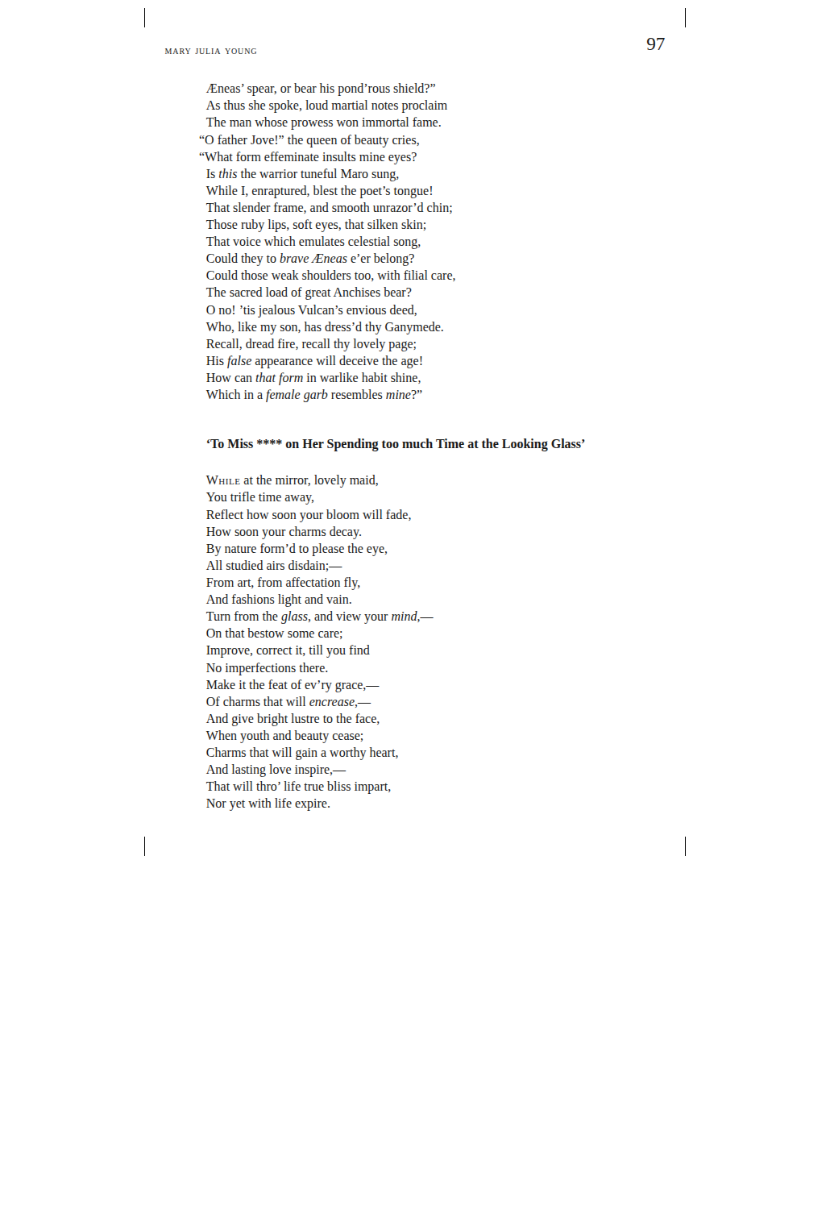mary julia young 97
Æneas’ spear, or bear his pond’rous shield?” As thus she spoke, loud martial notes proclaim The man whose prowess won immortal fame. “O father Jove!” the queen of beauty cries, “What form effeminate insults mine eyes? Is this the warrior tuneful Maro sung, While I, enraptured, blest the poet’s tongue! That slender frame, and smooth unrazor’d chin; Those ruby lips, soft eyes, that silken skin; That voice which emulates celestial song, Could they to brave Æneas e’er belong? Could those weak shoulders too, with filial care, The sacred load of great Anchises bear? O no! ’tis jealous Vulcan’s envious deed, Who, like my son, has dress’d thy Ganymede. Recall, dread fire, recall thy lovely page; His false appearance will deceive the age! How can that form in warlike habit shine, Which in a female garb resembles mine?”
‘To Miss **** on Her Spending too much Time at the Looking Glass’
While at the mirror, lovely maid, You trifle time away, Reflect how soon your bloom will fade, How soon your charms decay.
By nature form’d to please the eye, All studied airs disdain;— From art, from affectation fly, And fashions light and vain.
Turn from the glass, and view your mind,— On that bestow some care; Improve, correct it, till you find No imperfections there.
Make it the feat of ev’ry grace,— Of charms that will encrease,— And give bright lustre to the face, When youth and beauty cease;
Charms that will gain a worthy heart, And lasting love inspire,— That will thro’ life true bliss impart, Nor yet with life expire.